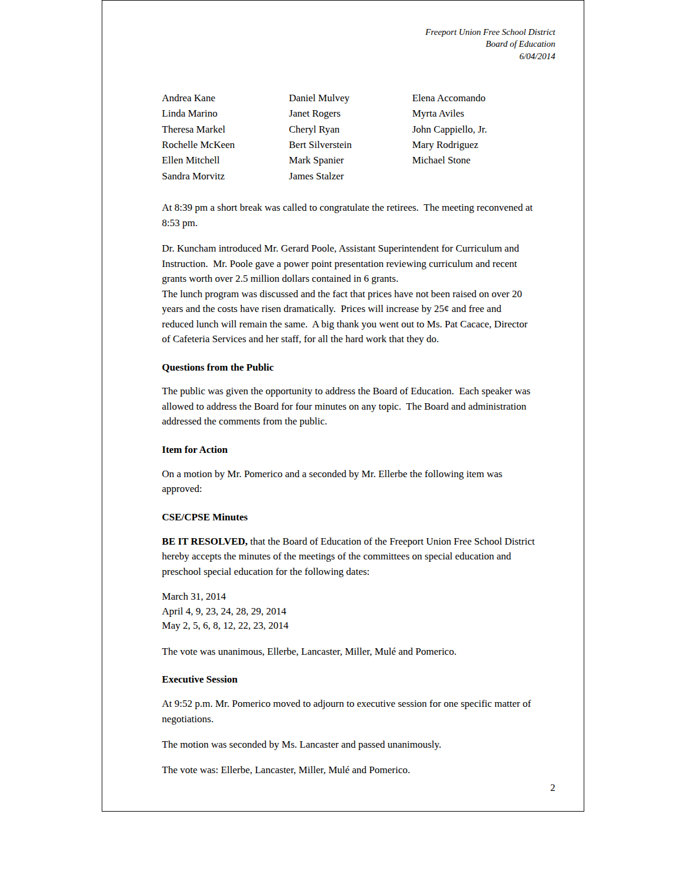Freeport Union Free School District
Board of Education
6/04/2014
| Andrea Kane | Daniel Mulvey | Elena Accomando |
| Linda Marino | Janet Rogers | Myrta Aviles |
| Theresa Markel | Cheryl Ryan | John Cappiello, Jr. |
| Rochelle McKeen | Bert Silverstein | Mary Rodriguez |
| Ellen Mitchell | Mark Spanier | Michael Stone |
| Sandra Morvitz | James Stalzer | |
At 8:39 pm a short break was called to congratulate the retirees. The meeting reconvened at 8:53 pm.
Dr. Kuncham introduced Mr. Gerard Poole, Assistant Superintendent for Curriculum and Instruction. Mr. Poole gave a power point presentation reviewing curriculum and recent grants worth over 2.5 million dollars contained in 6 grants.
The lunch program was discussed and the fact that prices have not been raised on over 20 years and the costs have risen dramatically. Prices will increase by 25¢ and free and reduced lunch will remain the same. A big thank you went out to Ms. Pat Cacace, Director of Cafeteria Services and her staff, for all the hard work that they do.
Questions from the Public
The public was given the opportunity to address the Board of Education. Each speaker was allowed to address the Board for four minutes on any topic. The Board and administration addressed the comments from the public.
Item for Action
On a motion by Mr. Pomerico and a seconded by Mr. Ellerbe the following item was approved:
CSE/CPSE Minutes
BE IT RESOLVED, that the Board of Education of the Freeport Union Free School District hereby accepts the minutes of the meetings of the committees on special education and preschool special education for the following dates:
March 31, 2014
April 4, 9, 23, 24, 28, 29, 2014
May 2, 5, 6, 8, 12, 22, 23, 2014
The vote was unanimous, Ellerbe, Lancaster, Miller, Mulé and Pomerico.
Executive Session
At 9:52 p.m. Mr. Pomerico moved to adjourn to executive session for one specific matter of negotiations.
The motion was seconded by Ms. Lancaster and passed unanimously.
The vote was: Ellerbe, Lancaster, Miller, Mulé and Pomerico.
2